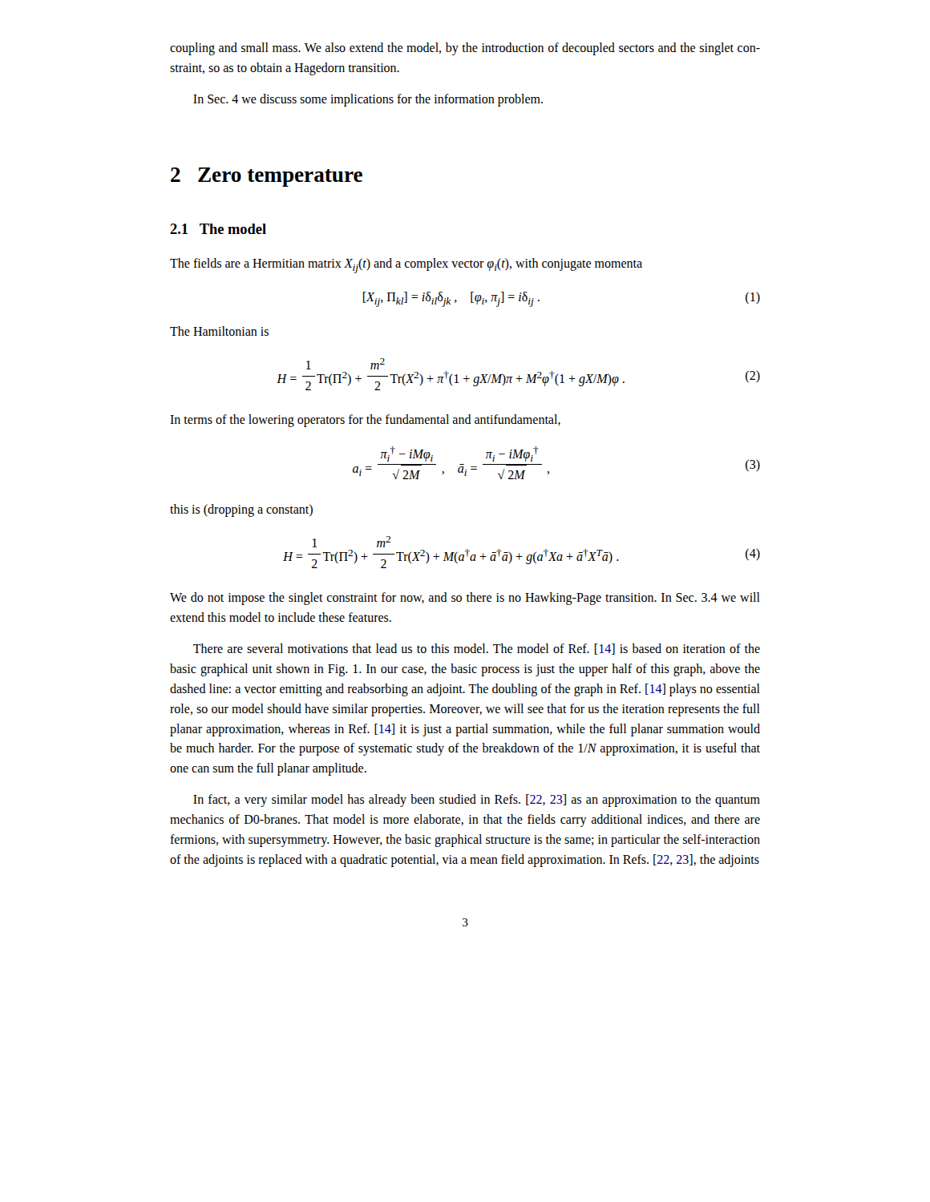coupling and small mass. We also extend the model, by the introduction of decoupled sectors and the singlet constraint, so as to obtain a Hagedorn transition.
In Sec. 4 we discuss some implications for the information problem.
2 Zero temperature
2.1 The model
The fields are a Hermitian matrix Xij(t) and a complex vector φi(t), with conjugate momenta
[Xij, Πkl] = iδilδjk , [φi, πj] = iδij .
(1)
The Hamiltonian is
H = 12 Tr(Π2) + m22 Tr(X2) + π†(1 + gX/M)π + M2φ†(1 + gX/M)φ .
(2)
In terms of the lowering operators for the fundamental and antifundamental,
ai = πi† − iMφi√2M , āi = πi − iMφi†√2M ,
(3)
this is (dropping a constant)
H = 12 Tr(Π2) + m22 Tr(X2) + M(a†a + ā†ā) + g(a†Xa + ā†XTā) .
(4)
We do not impose the singlet constraint for now, and so there is no Hawking-Page transition. In Sec. 3.4 we will extend this model to include these features.
There are several motivations that lead us to this model. The model of Ref. [14] is based on iteration of the basic graphical unit shown in Fig. 1. In our case, the basic process is just the upper half of this graph, above the dashed line: a vector emitting and reabsorbing an adjoint. The doubling of the graph in Ref. [14] plays no essential role, so our model should have similar properties. Moreover, we will see that for us the iteration represents the full planar approximation, whereas in Ref. [14] it is just a partial summation, while the full planar summation would be much harder. For the purpose of systematic study of the breakdown of the 1/N approximation, it is useful that one can sum the full planar amplitude.
In fact, a very similar model has already been studied in Refs. [22, 23] as an approximation to the quantum mechanics of D0-branes. That model is more elaborate, in that the fields carry additional indices, and there are fermions, with supersymmetry. However, the basic graphical structure is the same; in particular the self-interaction of the adjoints is replaced with a quadratic potential, via a mean field approximation. In Refs. [22, 23], the adjoints
3